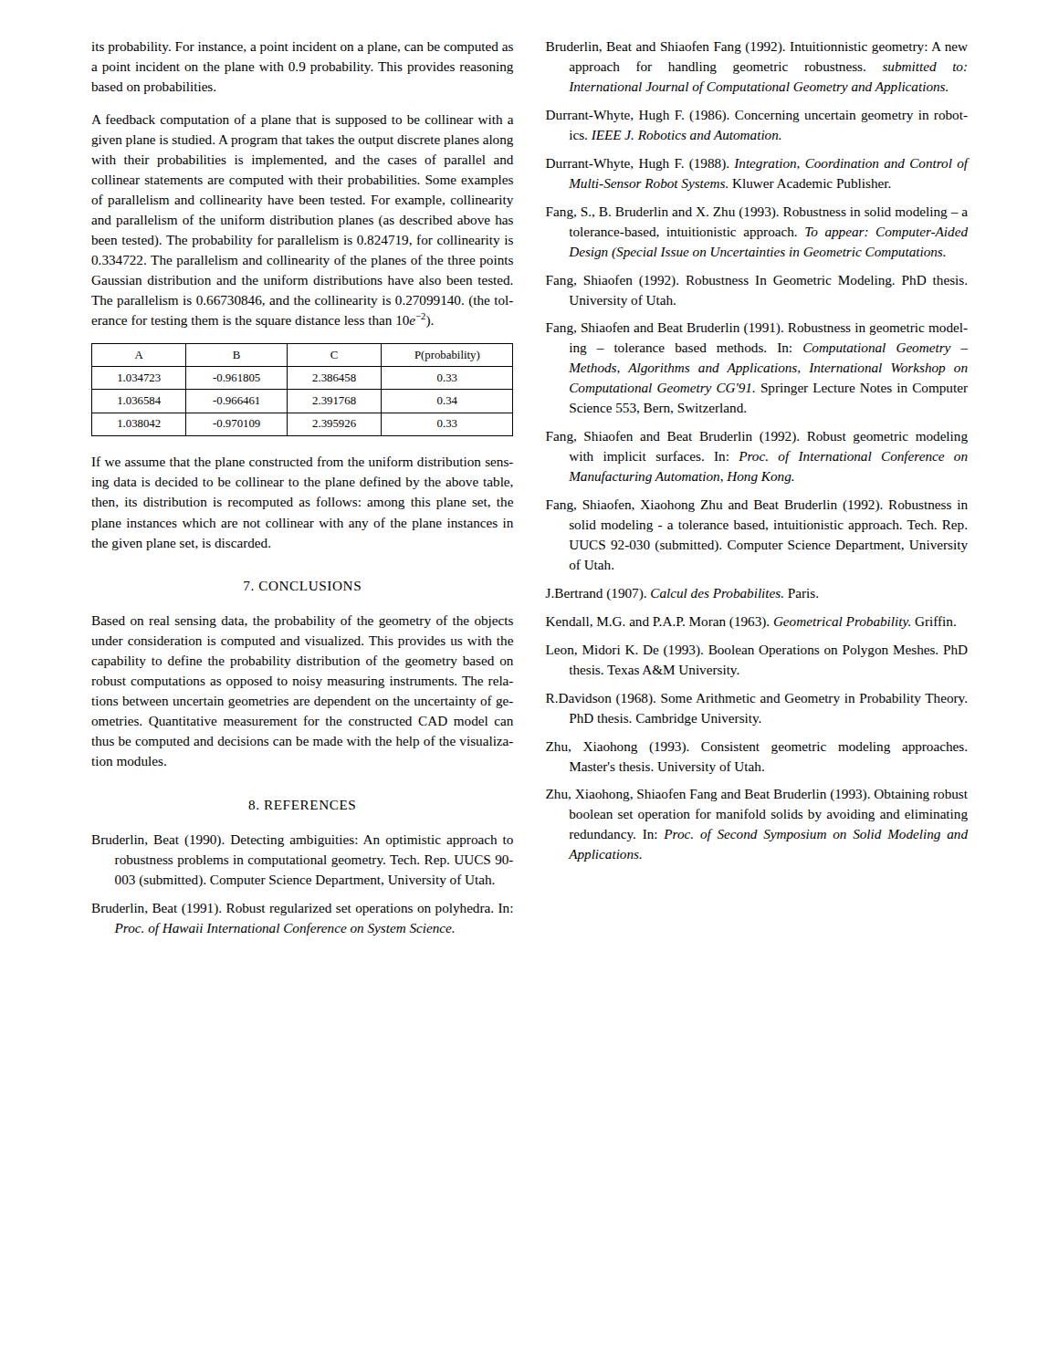its probability. For instance, a point incident on a plane, can be computed as a point incident on the plane with 0.9 probability. This provides reasoning based on probabilities.
A feedback computation of a plane that is supposed to be collinear with a given plane is studied. A program that takes the output discrete planes along with their probabilities is implemented, and the cases of parallel and collinear statements are computed with their probabilities. Some examples of parallelism and collinearity have been tested. For example, collinearity and parallelism of the uniform distribution planes (as described above has been tested). The probability for parallelism is 0.824719, for collinearity is 0.334722. The parallelism and collinearity of the planes of the three points Gaussian distribution and the uniform distributions have also been tested. The parallelism is 0.66730846, and the collinearity is 0.27099140. (the tolerance for testing them is the square distance less than 10e−2).
| A | B | C | P(probability) |
| --- | --- | --- | --- |
| 1.034723 | -0.961805 | 2.386458 | 0.33 |
| 1.036584 | -0.966461 | 2.391768 | 0.34 |
| 1.038042 | -0.970109 | 2.395926 | 0.33 |
If we assume that the plane constructed from the uniform distribution sensing data is decided to be collinear to the plane defined by the above table, then, its distribution is recomputed as follows: among this plane set, the plane instances which are not collinear with any of the plane instances in the given plane set, is discarded.
7. CONCLUSIONS
Based on real sensing data, the probability of the geometry of the objects under consideration is computed and visualized. This provides us with the capability to define the probability distribution of the geometry based on robust computations as opposed to noisy measuring instruments. The relations between uncertain geometries are dependent on the uncertainty of geometries. Quantitative measurement for the constructed CAD model can thus be computed and decisions can be made with the help of the visualization modules.
8. REFERENCES
Bruderlin, Beat (1990). Detecting ambiguities: An optimistic approach to robustness problems in computational geometry. Tech. Rep. UUCS 90-003 (submitted). Computer Science Department, University of Utah.
Bruderlin, Beat (1991). Robust regularized set operations on polyhedra. In: Proc. of Hawaii International Conference on System Science.
Bruderlin, Beat and Shiaofen Fang (1992). Intuitionnistic geometry: A new approach for handling geometric robustness. submitted to: International Journal of Computational Geometry and Applications.
Durrant-Whyte, Hugh F. (1986). Concerning uncertain geometry in robotics. IEEE J. Robotics and Automation.
Durrant-Whyte, Hugh F. (1988). Integration, Coordination and Control of Multi-Sensor Robot Systems. Kluwer Academic Publisher.
Fang, S., B. Bruderlin and X. Zhu (1993). Robustness in solid modeling – a tolerance-based, intuitionistic approach. To appear: Computer-Aided Design (Special Issue on Uncertainties in Geometric Computations.
Fang, Shiaofen (1992). Robustness In Geometric Modeling. PhD thesis. University of Utah.
Fang, Shiaofen and Beat Bruderlin (1991). Robustness in geometric modeling – tolerance based methods. In: Computational Geometry – Methods, Algorithms and Applications, International Workshop on Computational Geometry CG'91. Springer Lecture Notes in Computer Science 553, Bern, Switzerland.
Fang, Shiaofen and Beat Bruderlin (1992). Robust geometric modeling with implicit surfaces. In: Proc. of International Conference on Manufacturing Automation, Hong Kong.
Fang, Shiaofen, Xiaohong Zhu and Beat Bruderlin (1992). Robustness in solid modeling - a tolerance based, intuitionistic approach. Tech. Rep. UUCS 92-030 (submitted). Computer Science Department, University of Utah.
J.Bertrand (1907). Calcul des Probabilites. Paris.
Kendall, M.G. and P.A.P. Moran (1963). Geometrical Probability. Griffin.
Leon, Midori K. De (1993). Boolean Operations on Polygon Meshes. PhD thesis. Texas A&M University.
R.Davidson (1968). Some Arithmetic and Geometry in Probability Theory. PhD thesis. Cambridge University.
Zhu, Xiaohong (1993). Consistent geometric modeling approaches. Master's thesis. University of Utah.
Zhu, Xiaohong, Shiaofen Fang and Beat Bruderlin (1993). Obtaining robust boolean set operation for manifold solids by avoiding and eliminating redundancy. In: Proc. of Second Symposium on Solid Modeling and Applications.